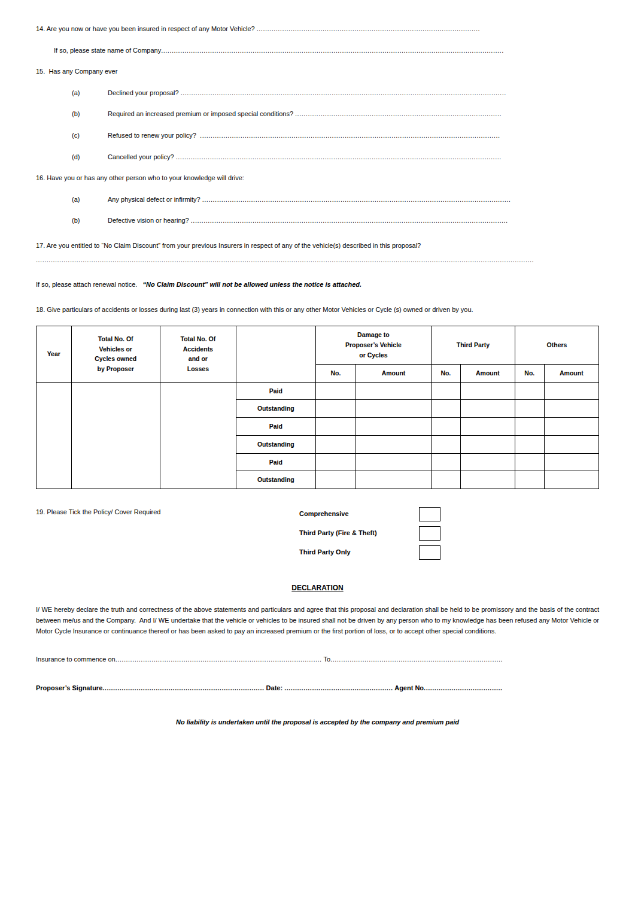14. Are you now or have you been insured in respect of any Motor Vehicle? .........................................................................................................
If so, please state name of Company.................................................................................................................................................................
15. Has any Company ever
(a) Declined your proposal? .........................................................................................................................................................
(b) Required an increased premium or imposed special conditions? .................................................................................................
(c) Refused to renew your policy? .............................................................................................................................................
(d) Cancelled your policy? .........................................................................................................................................................
16. Have you or has any other person who to your knowledge will drive:
(a) Any physical defect or infirmity? .................................................................................................................................................
(b) Defective vision or hearing? .....................................................................................................................................................
17. Are you entitled to “No Claim Discount” from your previous Insurers in respect of any of the vehicle(s) described in this proposal?
..........................................................................................................................................................................................................................................
If so, please attach renewal notice. “No Claim Discount” will not be allowed unless the notice is attached.
18. Give particulars of accidents or losses during last (3) years in connection with this or any other Motor Vehicles or Cycle (s) owned or driven by you.
| Year | Total No. Of Vehicles or Cycles owned by Proposer | Total No. Of Accidents and or Losses | | Damage to Proposer’s Vehicle or Cycles | Third Party | Others |
| --- | --- | --- | --- | --- | --- | --- |
| No. | Amount | No. | Amount | No. | Amount |
| | | | Paid | | | | | | |
| Outstanding | | | | | | |
| Paid | | | | | | |
| Outstanding | | | | | | |
| Paid | | | | | | |
| Outstanding | | | | | | |
19. Please Tick the Policy/ Cover Required
Comprehensive
Third Party (Fire & Theft)
Third Party Only
DECLARATION
I/ WE hereby declare the truth and correctness of the above statements and particulars and agree that this proposal and declaration shall be held to be promissory and the basis of the contract between me/us and the Company. And I/ WE undertake that the vehicle or vehicles to be insured shall not be driven by any person who to my knowledge has been refused any Motor Vehicle or Motor Cycle Insurance or continuance thereof or has been asked to pay an increased premium or the first portion of loss, or to accept other special conditions.
Insurance to commence on................................................................................................. To.................................................................................
Proposer’s Signature............................................................................ Date: ................................................... Agent No.....................................
No liability is undertaken until the proposal is accepted by the company and premium paid